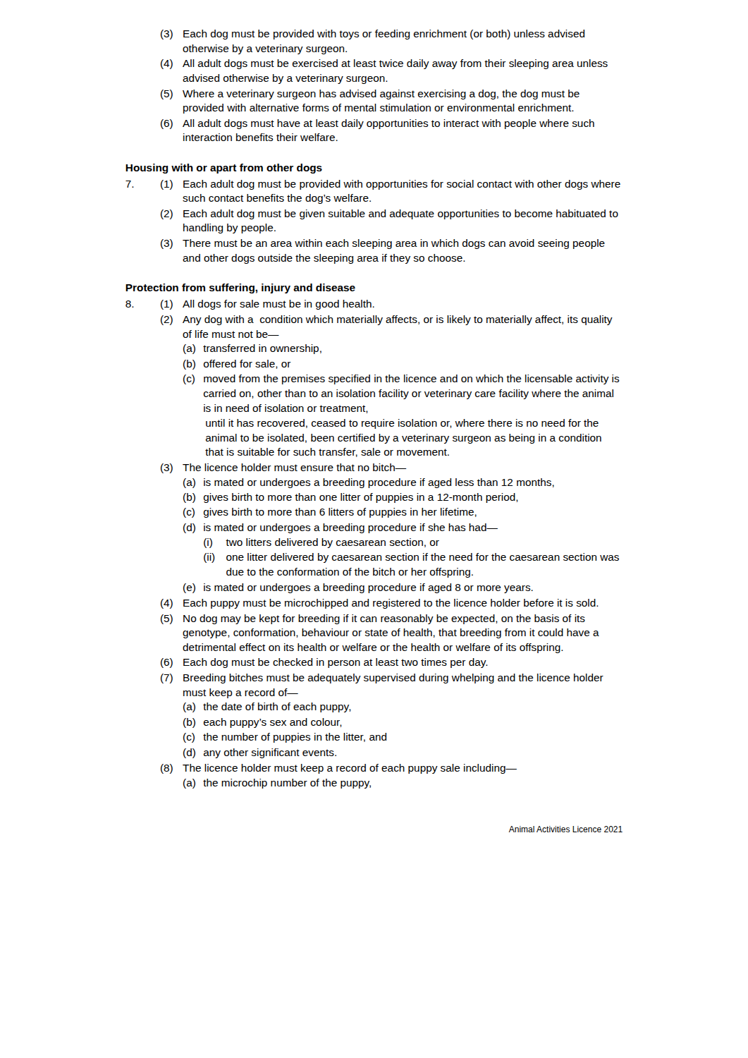(3) Each dog must be provided with toys or feeding enrichment (or both) unless advised otherwise by a veterinary surgeon.
(4) All adult dogs must be exercised at least twice daily away from their sleeping area unless advised otherwise by a veterinary surgeon.
(5) Where a veterinary surgeon has advised against exercising a dog, the dog must be provided with alternative forms of mental stimulation or environmental enrichment.
(6) All adult dogs must have at least daily opportunities to interact with people where such interaction benefits their welfare.
Housing with or apart from other dogs
7.
(1) Each adult dog must be provided with opportunities for social contact with other dogs where such contact benefits the dog’s welfare.
(2) Each adult dog must be given suitable and adequate opportunities to become habituated to handling by people.
(3) There must be an area within each sleeping area in which dogs can avoid seeing people and other dogs outside the sleeping area if they so choose.
Protection from suffering, injury and disease
8.
(1) All dogs for sale must be in good health.
(2) Any dog with a condition which materially affects, or is likely to materially affect, its quality of life must not be—
(a) transferred in ownership,
(b) offered for sale, or
(c) moved from the premises specified in the licence and on which the licensable activity is carried on, other than to an isolation facility or veterinary care facility where the animal is in need of isolation or treatment,
until it has recovered, ceased to require isolation or, where there is no need for the animal to be isolated, been certified by a veterinary surgeon as being in a condition that is suitable for such transfer, sale or movement.
(3) The licence holder must ensure that no bitch—
(a) is mated or undergoes a breeding procedure if aged less than 12 months,
(b) gives birth to more than one litter of puppies in a 12-month period,
(c) gives birth to more than 6 litters of puppies in her lifetime,
(d) is mated or undergoes a breeding procedure if she has had—
(i) two litters delivered by caesarean section, or
(ii) one litter delivered by caesarean section if the need for the caesarean section was due to the conformation of the bitch or her offspring.
(e) is mated or undergoes a breeding procedure if aged 8 or more years.
(4) Each puppy must be microchipped and registered to the licence holder before it is sold.
(5) No dog may be kept for breeding if it can reasonably be expected, on the basis of its genotype, conformation, behaviour or state of health, that breeding from it could have a detrimental effect on its health or welfare or the health or welfare of its offspring.
(6) Each dog must be checked in person at least two times per day.
(7) Breeding bitches must be adequately supervised during whelping and the licence holder must keep a record of—
(a) the date of birth of each puppy,
(b) each puppy’s sex and colour,
(c) the number of puppies in the litter, and
(d) any other significant events.
(8) The licence holder must keep a record of each puppy sale including—
(a) the microchip number of the puppy,
Animal Activities Licence 2021